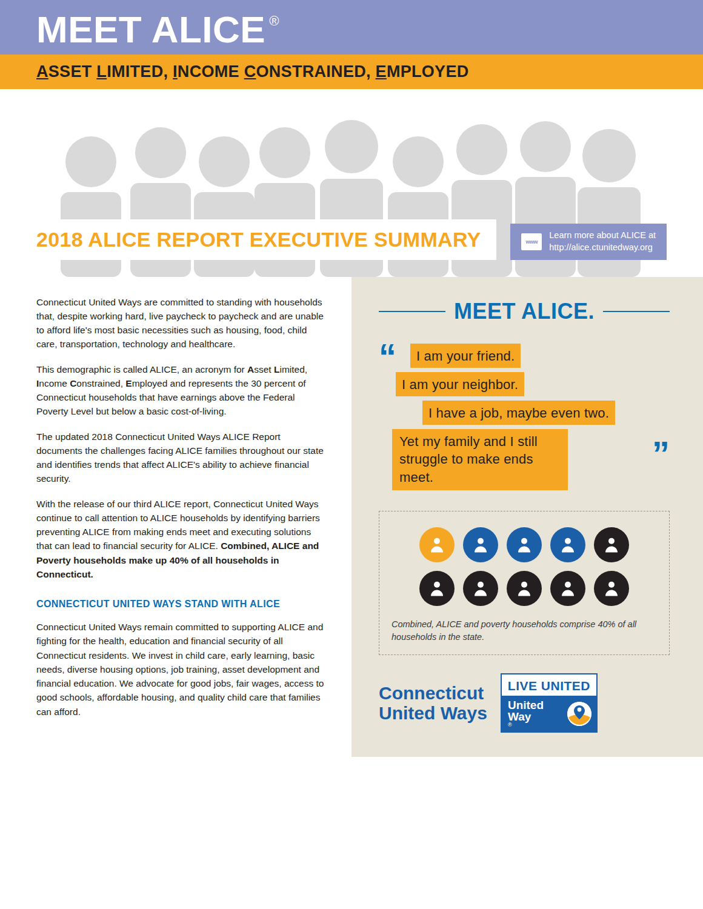MEET ALICE®
ASSET LIMITED, INCOME CONSTRAINED, EMPLOYED
2018 ALICE REPORT EXECUTIVE SUMMARY
www Learn more about ALICE at
http://alice.ctunitedway.org
Connecticut United Ways are committed to standing with households that, despite working hard, live paycheck to paycheck and are unable to afford life's most basic necessities such as housing, food, child care, transportation, technology and healthcare.
This demographic is called ALICE, an acronym for Asset Limited, Income Constrained, Employed and represents the 30 percent of Connecticut households that have earnings above the Federal Poverty Level but below a basic cost-of-living.
The updated 2018 Connecticut United Ways ALICE Report documents the challenges facing ALICE families throughout our state and identifies trends that affect ALICE's ability to achieve financial security.
With the release of our third ALICE report, Connecticut United Ways continue to call attention to ALICE households by identifying barriers preventing ALICE from making ends meet and executing solutions that can lead to financial security for ALICE. Combined, ALICE and Poverty households make up 40% of all households in Connecticut.
CONNECTICUT UNITED WAYS STAND WITH ALICE
Connecticut United Ways remain committed to supporting ALICE and fighting for the health, education and financial security of all Connecticut residents. We invest in child care, early learning, basic needs, diverse housing options, job training, asset development and financial education. We advocate for good jobs, fair wages, access to good schools, affordable housing, and quality child care that families can afford.
MEET ALICE.
“ ”
I am your friend. I am your neighbor. I have a job, maybe even two. Yet my family and I still struggle to make ends meet.
Combined, ALICE and poverty households comprise 40% of all households in the state.
Connecticut
United Ways
LIVE UNITED
United
Way®